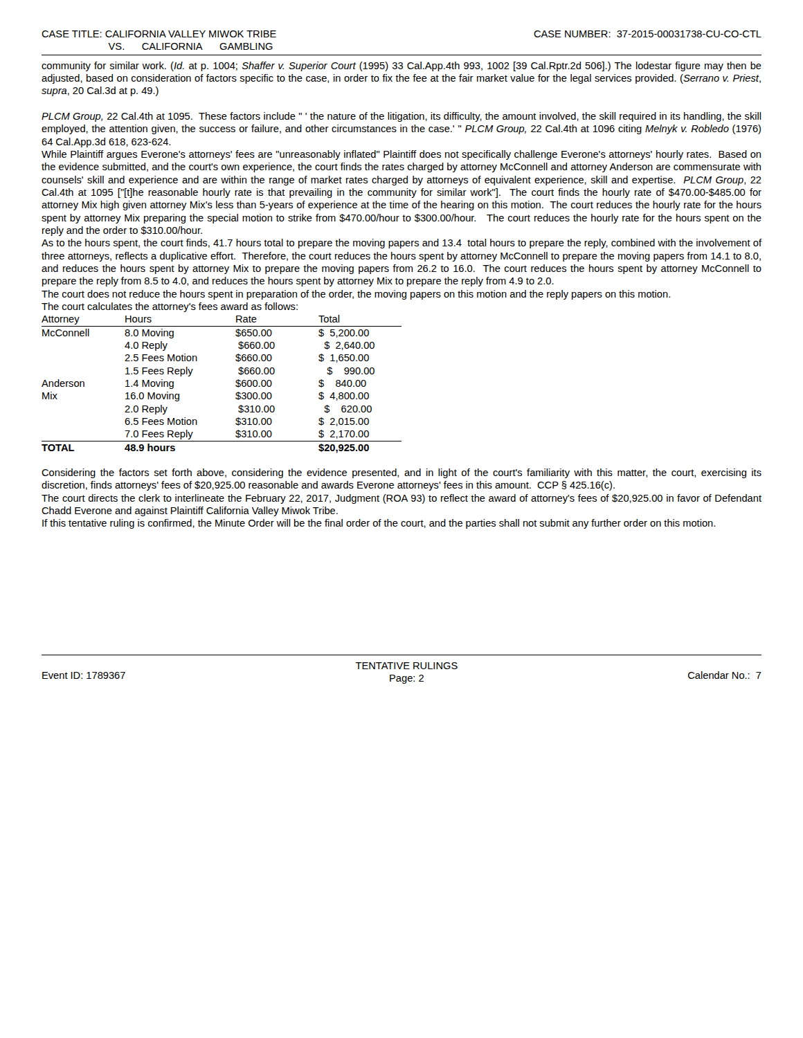CASE TITLE: CALIFORNIA VALLEY MIWOK TRIBE
VS. CALIFORNIA GAMBLING
CASE NUMBER: 37-2015-00031738-CU-CO-CTL
community for similar work. (Id. at p. 1004; Shaffer v. Superior Court (1995) 33 Cal.App.4th 993, 1002 [39 Cal.Rptr.2d 506].) The lodestar figure may then be adjusted, based on consideration of factors specific to the case, in order to fix the fee at the fair market value for the legal services provided. (Serrano v. Priest, supra, 20 Cal.3d at p. 49.)
PLCM Group, 22 Cal.4th at 1095. These factors include " ' the nature of the litigation, its difficulty, the amount involved, the skill required in its handling, the skill employed, the attention given, the success or failure, and other circumstances in the case.' " PLCM Group, 22 Cal.4th at 1096 citing Melnyk v. Robledo (1976) 64 Cal.App.3d 618, 623-624.
While Plaintiff argues Everone's attorneys' fees are "unreasonably inflated" Plaintiff does not specifically challenge Everone's attorneys' hourly rates. Based on the evidence submitted, and the court's own experience, the court finds the rates charged by attorney McConnell and attorney Anderson are commensurate with counsels' skill and experience and are within the range of market rates charged by attorneys of equivalent experience, skill and expertise. PLCM Group, 22 Cal.4th at 1095 ["[t]he reasonable hourly rate is that prevailing in the community for similar work"]. The court finds the hourly rate of $470.00-$485.00 for attorney Mix high given attorney Mix's less than 5-years of experience at the time of the hearing on this motion. The court reduces the hourly rate for the hours spent by attorney Mix preparing the special motion to strike from $470.00/hour to $300.00/hour. The court reduces the hourly rate for the hours spent on the reply and the order to $310.00/hour.
As to the hours spent, the court finds, 41.7 hours total to prepare the moving papers and 13.4 total hours to prepare the reply, combined with the involvement of three attorneys, reflects a duplicative effort. Therefore, the court reduces the hours spent by attorney McConnell to prepare the moving papers from 14.1 to 8.0, and reduces the hours spent by attorney Mix to prepare the moving papers from 26.2 to 16.0. The court reduces the hours spent by attorney McConnell to prepare the reply from 8.5 to 4.0, and reduces the hours spent by attorney Mix to prepare the reply from 4.9 to 2.0.
The court does not reduce the hours spent in preparation of the order, the moving papers on this motion and the reply papers on this motion.
The court calculates the attorney's fees award as follows:
| Attorney | Hours | Rate | Total |
| McConnell | 8.0 Moving | $650.00 | $ 5,200.00 |
| | 4.0 Reply | $660.00 | $ 2,640.00 |
| | 2.5 Fees Motion | $660.00 | $ 1,650.00 |
| | 1.5 Fees Reply | $660.00 | $ 990.00 |
| Anderson | 1.4 Moving | $600.00 | $ 840.00 |
| Mix | 16.0 Moving | $300.00 | $ 4,800.00 |
| | 2.0 Reply | $310.00 | $ 620.00 |
| | 6.5 Fees Motion | $310.00 | $ 2,015.00 |
| | 7.0 Fees Reply | $310.00 | $ 2,170.00 |
| TOTAL | 48.9 hours | | $20,925.00 |
Considering the factors set forth above, considering the evidence presented, and in light of the court's familiarity with this matter, the court, exercising its discretion, finds attorneys' fees of $20,925.00 reasonable and awards Everone attorneys' fees in this amount. CCP § 425.16(c).
The court directs the clerk to interlineate the February 22, 2017, Judgment (ROA 93) to reflect the award of attorney's fees of $20,925.00 in favor of Defendant Chadd Everone and against Plaintiff California Valley Miwok Tribe.
If this tentative ruling is confirmed, the Minute Order will be the final order of the court, and the parties shall not submit any further order on this motion.
Event ID: 1789367
TENTATIVE RULINGS
Page: 2
Calendar No.: 7